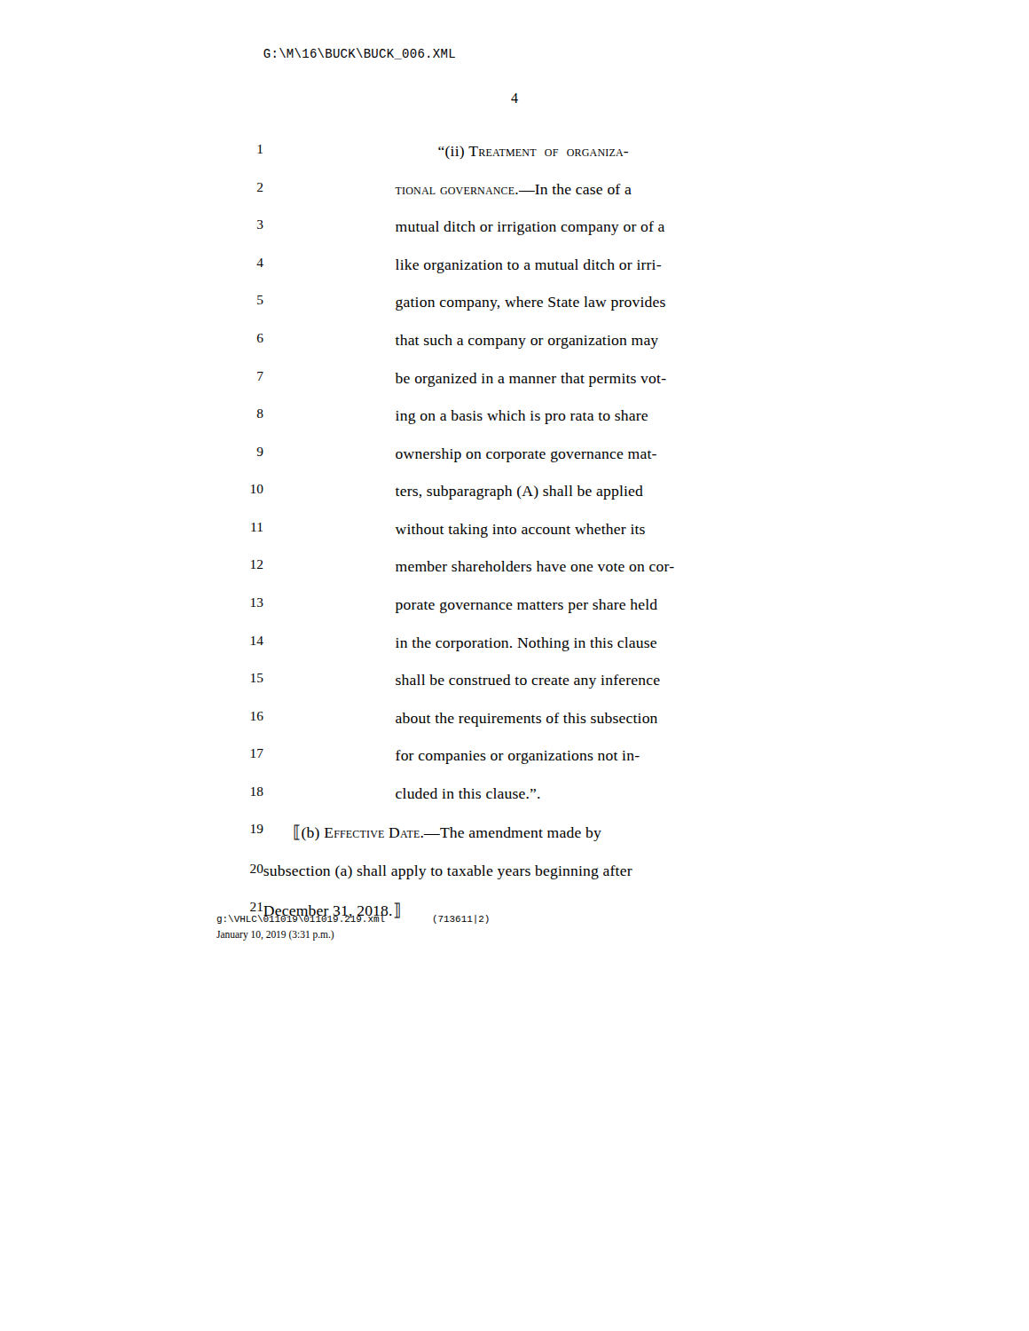G:\M\16\BUCK\BUCK_006.XML
4
| 1 | “(ii) Treatment of organiza- |
| 2 | tional governance .—In the case of a |
| 3 | mutual ditch or irrigation company or of a |
| 4 | like organization to a mutual ditch or irri- |
| 5 | gation company, where State law provides |
| 6 | that such a company or organization may |
| 7 | be organized in a manner that permits vot- |
| 8 | ing on a basis which is pro rata to share |
| 9 | ownership on corporate governance mat- |
| 10 | ters, subparagraph (A) shall be applied |
| 11 | without taking into account whether its |
| 12 | member shareholders have one vote on cor- |
| 13 | porate governance matters per share held |
| 14 | in the corporation. Nothing in this clause |
| 15 | shall be construed to create any inference |
| 16 | about the requirements of this subsection |
| 17 | for companies or organizations not in- |
| 18 | cluded in this clause.”. |
| 19 | ⟦ (b) Effective Date .—The amendment made by |
| 20 | subsection (a) shall apply to taxable years beginning after |
| 21 | December 31, 2018. ⟧ |
g:\VHLC\011019\011019.219.xml(713611|2)
January 10, 2019 (3:31 p.m.)